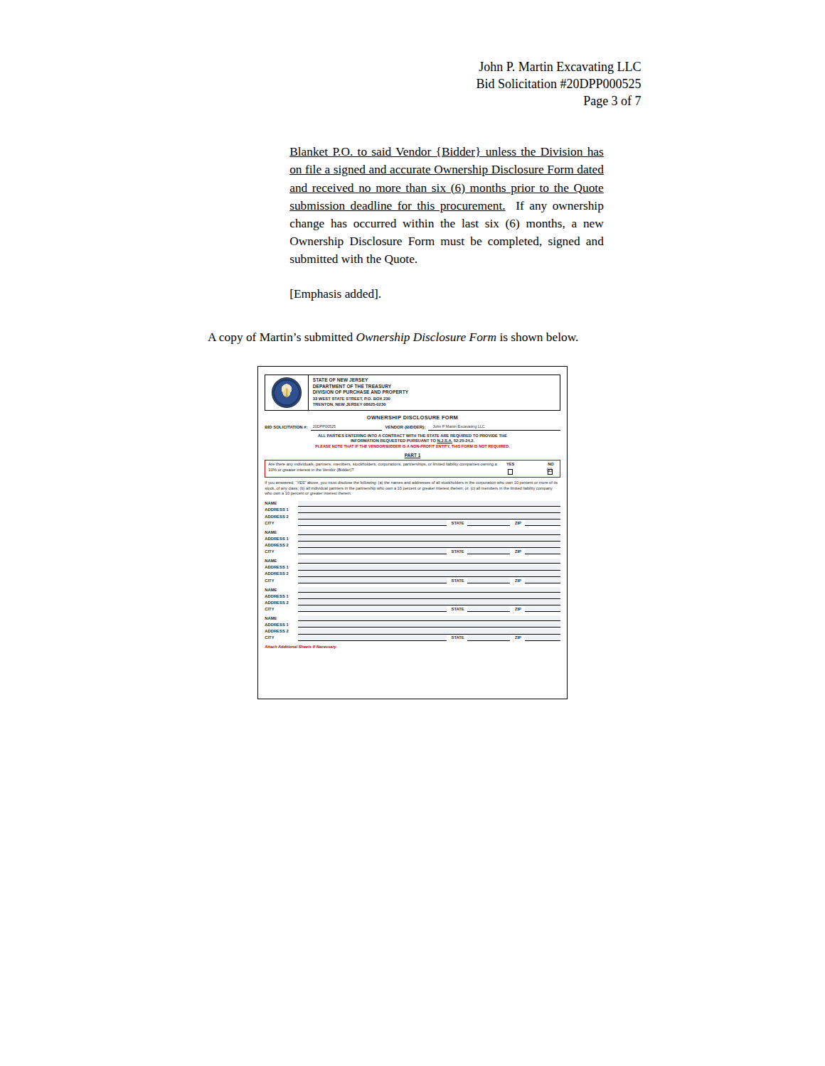John P. Martin Excavating LLC
Bid Solicitation #20DPP000525
Page 3 of 7
Blanket P.O. to said Vendor {Bidder} unless the Division has on file a signed and accurate Ownership Disclosure Form dated and received no more than six (6) months prior to the Quote submission deadline for this procurement. If any ownership change has occurred within the last six (6) months, a new Ownership Disclosure Form must be completed, signed and submitted with the Quote.
[Emphasis added].
A copy of Martin’s submitted Ownership Disclosure Form is shown below.
STATE OF NEW JERSEY
DEPARTMENT OF THE TREASURY
DIVISION OF PURCHASE AND PROPERTY
33 WEST STATE STREET, P.O. BOX 230
TRENTON, NEW JERSEY 08625-0230
OWNERSHIP DISCLOSURE FORM
BID SOLICITATION #: 20DPP00525 VENDOR {BIDDER}: John P Martin Excavating LLC
ALL PARTIES ENTERING INTO A CONTRACT WITH THE STATE ARE REQUIRED TO PROVIDE THE
INFORMATION REQUESTED PURSUANT TO N.J.S.A. 52:25-24.2.
PLEASE NOTE THAT IF THE VENDOR/BIDDER IS A NON-PROFIT ENTITY, THIS FORM IS NOT REQUIRED.
PART 1
Are there any individuals, partners, members, stockholders, corporations, partnerships, or limited liability companies owning a 10% or greater interest in the Vendor {Bidder}?
YES NO
If you answered, “YES” above, you must disclose the following: (a) the names and addresses of all stockholders in the corporation who own 10 percent or more of its stock, of any class; (b) all individual partners in the partnership who own a 10 percent or greater interest therein; or, (c) all members in the limited liability company who own a 10 percent or greater interest therein.
NAME
ADDRESS 1
ADDRESS 2
CITY STATE ZIP
NAME
ADDRESS 1
ADDRESS 2
CITY STATE ZIP
NAME
ADDRESS 1
ADDRESS 2
CITY STATE ZIP
NAME
ADDRESS 1
ADDRESS 2
CITY STATE ZIP
NAME
ADDRESS 1
ADDRESS 2
CITY STATE ZIP
Attach Additional Sheets If Necessary.